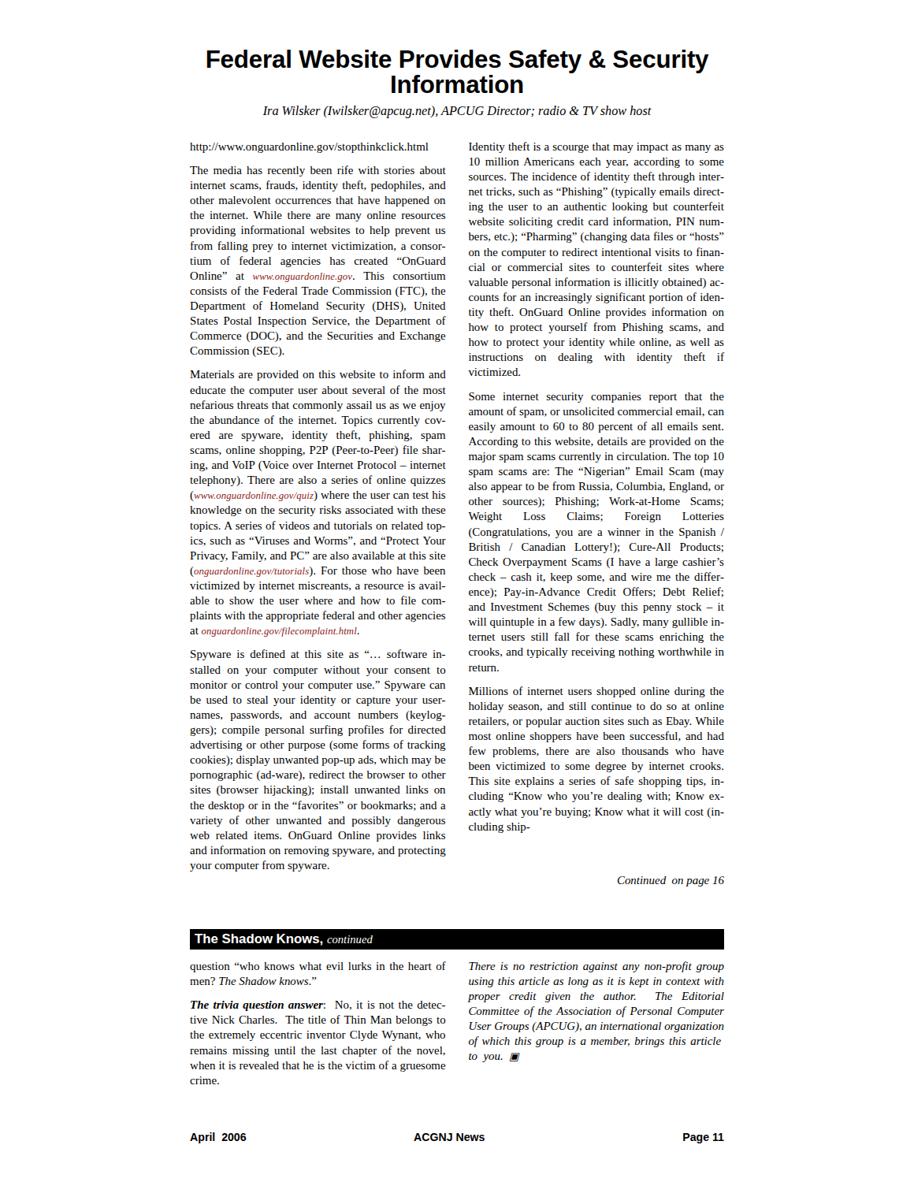Federal Website Provides Safety & Security Information
Ira Wilsker (Iwilsker@apcug.net), APCUG Director; radio & TV show host
http://www.onguardonline.gov/stopthinkclick.html
The media has recently been rife with stories about internet scams, frauds, identity theft, pedophiles, and other malevolent occurrences that have happened on the internet. While there are many online resources providing informational websites to help prevent us from falling prey to internet victimization, a consortium of federal agencies has created “OnGuard Online” at www.onguardonline.gov. This consortium consists of the Federal Trade Commission (FTC), the Department of Homeland Security (DHS), United States Postal Inspection Service, the Department of Commerce (DOC), and the Securities and Exchange Commission (SEC).
Materials are provided on this website to inform and educate the computer user about several of the most nefarious threats that commonly assail us as we enjoy the abundance of the internet. Topics currently covered are spyware, identity theft, phishing, spam scams, online shopping, P2P (Peer-to-Peer) file sharing, and VoIP (Voice over Internet Protocol – internet telephony). There are also a series of online quizzes (www.onguardonline.gov/quiz) where the user can test his knowledge on the security risks associated with these topics. A series of videos and tutorials on related topics, such as “Viruses and Worms”, and “Protect Your Privacy, Family, and PC” are also available at this site (onguardonline.gov/tutorials). For those who have been victimized by internet miscreants, a resource is available to show the user where and how to file complaints with the appropriate federal and other agencies at onguardonline.gov/filecomplaint.html.
Spyware is defined at this site as “… software installed on your computer without your consent to monitor or control your computer use.” Spyware can be used to steal your identity or capture your usernames, passwords, and account numbers (keyloggers); compile personal surfing profiles for directed advertising or other purpose (some forms of tracking cookies); display unwanted pop-up ads, which may be pornographic (ad-ware), redirect the browser to other sites (browser hijacking); install unwanted links on the desktop or in the “favorites” or bookmarks; and a variety of other unwanted and possibly dangerous web related items. OnGuard Online provides links and information on removing spyware, and protecting your computer from spyware.
Identity theft is a scourge that may impact as many as 10 million Americans each year, according to some sources. The incidence of identity theft through internet tricks, such as “Phishing” (typically emails directing the user to an authentic looking but counterfeit website soliciting credit card information, PIN numbers, etc.); “Pharming” (changing data files or “hosts” on the computer to redirect intentional visits to financial or commercial sites to counterfeit sites where valuable personal information is illicitly obtained) accounts for an increasingly significant portion of identity theft. OnGuard Online provides information on how to protect yourself from Phishing scams, and how to protect your identity while online, as well as instructions on dealing with identity theft if victimized.
Some internet security companies report that the amount of spam, or unsolicited commercial email, can easily amount to 60 to 80 percent of all emails sent. According to this website, details are provided on the major spam scams currently in circulation. The top 10 spam scams are: The “Nigerian” Email Scam (may also appear to be from Russia, Columbia, England, or other sources); Phishing; Work-at-Home Scams; Weight Loss Claims; Foreign Lotteries (Congratulations, you are a winner in the Spanish / British / Canadian Lottery!); Cure-All Products; Check Overpayment Scams (I have a large cashier’s check – cash it, keep some, and wire me the difference); Pay-in-Advance Credit Offers; Debt Relief; and Investment Schemes (buy this penny stock – it will quintuple in a few days). Sadly, many gullible internet users still fall for these scams enriching the crooks, and typically receiving nothing worthwhile in return.
Millions of internet users shopped online during the holiday season, and still continue to do so at online retailers, or popular auction sites such as Ebay. While most online shoppers have been successful, and had few problems, there are also thousands who have been victimized to some degree by internet crooks. This site explains a series of safe shopping tips, including “Know who you’re dealing with; Know exactly what you’re buying; Know what it will cost (including ship-
Continued on page 16
The Shadow Knows, continued
question “who knows what evil lurks in the heart of men? The Shadow knows.”
The trivia question answer: No, it is not the detective Nick Charles. The title of Thin Man belongs to the extremely eccentric inventor Clyde Wynant, who remains missing until the last chapter of the novel, when it is revealed that he is the victim of a gruesome crime.
There is no restriction against any non-profit group using this article as long as it is kept in context with proper credit given the author. The Editorial Committee of the Association of Personal Computer User Groups (APCUG), an international organization of which this group is a member, brings this article to you. ▣
April 2006
ACGNJ News
Page 11